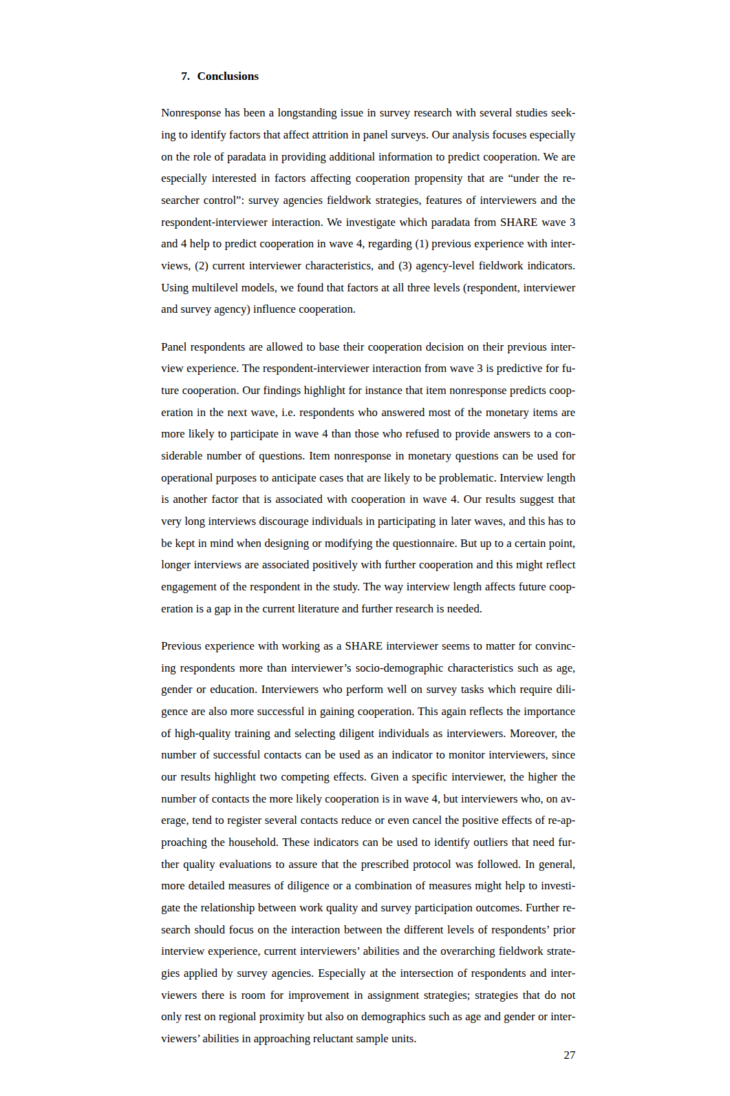7. Conclusions
Nonresponse has been a longstanding issue in survey research with several studies seeking to identify factors that affect attrition in panel surveys. Our analysis focuses especially on the role of paradata in providing additional information to predict cooperation. We are especially interested in factors affecting cooperation propensity that are “under the researcher control”: survey agencies fieldwork strategies, features of interviewers and the respondent-interviewer interaction. We investigate which paradata from SHARE wave 3 and 4 help to predict cooperation in wave 4, regarding (1) previous experience with interviews, (2) current interviewer characteristics, and (3) agency-level fieldwork indicators. Using multilevel models, we found that factors at all three levels (respondent, interviewer and survey agency) influence cooperation.
Panel respondents are allowed to base their cooperation decision on their previous interview experience. The respondent-interviewer interaction from wave 3 is predictive for future cooperation. Our findings highlight for instance that item nonresponse predicts cooperation in the next wave, i.e. respondents who answered most of the monetary items are more likely to participate in wave 4 than those who refused to provide answers to a considerable number of questions. Item nonresponse in monetary questions can be used for operational purposes to anticipate cases that are likely to be problematic. Interview length is another factor that is associated with cooperation in wave 4. Our results suggest that very long interviews discourage individuals in participating in later waves, and this has to be kept in mind when designing or modifying the questionnaire. But up to a certain point, longer interviews are associated positively with further cooperation and this might reflect engagement of the respondent in the study. The way interview length affects future cooperation is a gap in the current literature and further research is needed.
Previous experience with working as a SHARE interviewer seems to matter for convincing respondents more than interviewer’s socio-demographic characteristics such as age, gender or education. Interviewers who perform well on survey tasks which require diligence are also more successful in gaining cooperation. This again reflects the importance of high-quality training and selecting diligent individuals as interviewers. Moreover, the number of successful contacts can be used as an indicator to monitor interviewers, since our results highlight two competing effects. Given a specific interviewer, the higher the number of contacts the more likely cooperation is in wave 4, but interviewers who, on average, tend to register several contacts reduce or even cancel the positive effects of re-approaching the household. These indicators can be used to identify outliers that need further quality evaluations to assure that the prescribed protocol was followed. In general, more detailed measures of diligence or a combination of measures might help to investigate the relationship between work quality and survey participation outcomes. Further research should focus on the interaction between the different levels of respondents’ prior interview experience, current interviewers’ abilities and the overarching fieldwork strategies applied by survey agencies. Especially at the intersection of respondents and interviewers there is room for improvement in assignment strategies; strategies that do not only rest on regional proximity but also on demographics such as age and gender or interviewers’ abilities in approaching reluctant sample units.
27